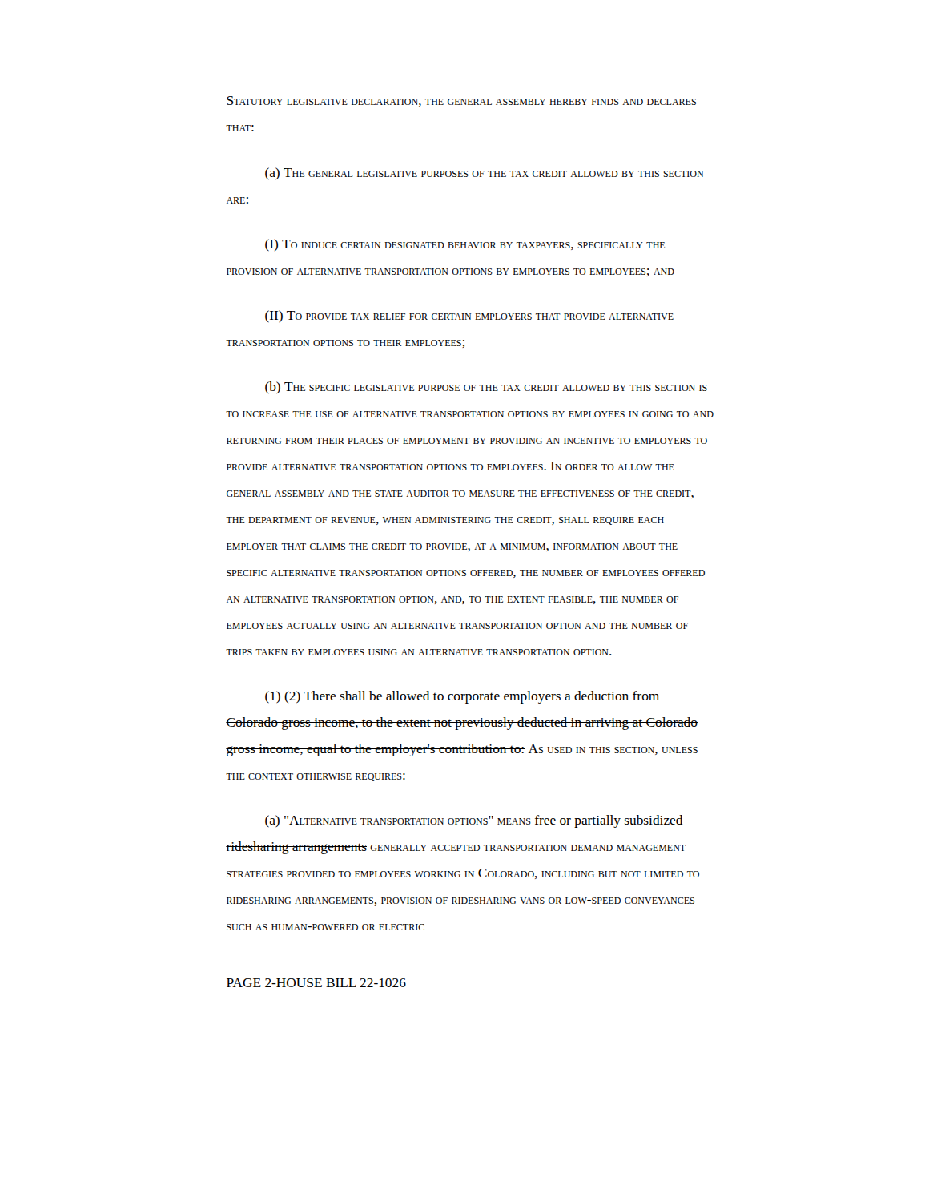Statutory legislative declaration, the general assembly hereby finds and declares that:
(a) The general legislative purposes of the tax credit allowed by this section are:
(I) To induce certain designated behavior by taxpayers, specifically the provision of alternative transportation options by employers to employees; and
(II) To provide tax relief for certain employers that provide alternative transportation options to their employees;
(b) The specific legislative purpose of the tax credit allowed by this section is to increase the use of alternative transportation options by employees in going to and returning from their places of employment by providing an incentive to employers to provide alternative transportation options to employees. In order to allow the general assembly and the state auditor to measure the effectiveness of the credit, the department of revenue, when administering the credit, shall require each employer that claims the credit to provide, at a minimum, information about the specific alternative transportation options offered, the number of employees offered an alternative transportation option, and, to the extent feasible, the number of employees actually using an alternative transportation option and the number of trips taken by employees using an alternative transportation option.
(1) (2) There shall be allowed to corporate employers a deduction from Colorado gross income, to the extent not previously deducted in arriving at Colorado gross income, equal to the employer's contribution to: As used in this section, unless the context otherwise requires:
(a) "Alternative transportation options" means free or partially subsidized ridesharing arrangements generally accepted transportation demand management strategies provided to employees working in Colorado, including but not limited to ridesharing arrangements, provision of ridesharing vans or low-speed conveyances such as human-powered or electric
PAGE 2-HOUSE BILL 22-1026